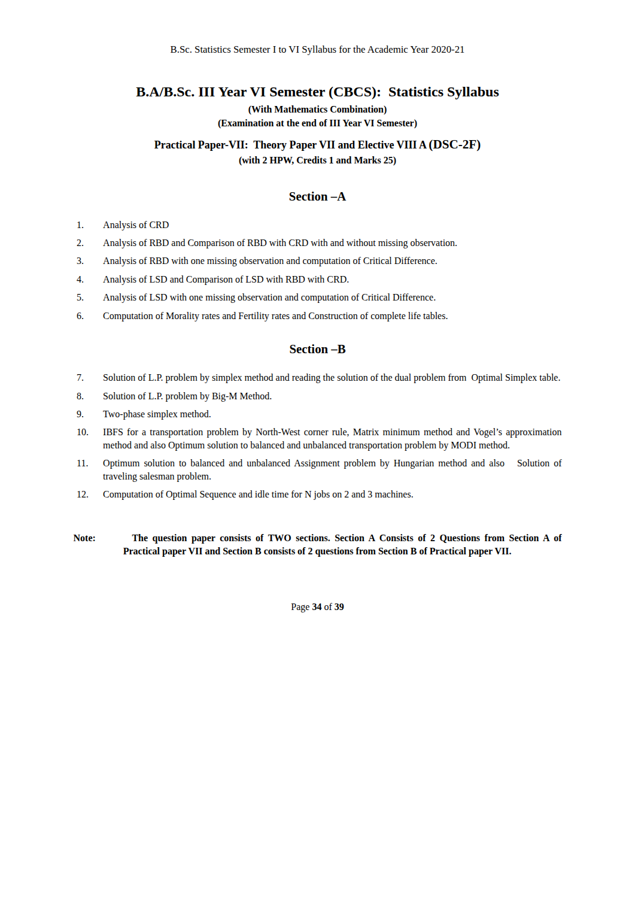B.Sc. Statistics Semester I to VI Syllabus for the Academic Year 2020-21
B.A/B.Sc. III Year VI Semester (CBCS): Statistics Syllabus
(With Mathematics Combination)
(Examination at the end of III Year VI Semester)
Practical Paper-VII: Theory Paper VII and Elective VIII A (DSC-2F)
(with 2 HPW, Credits 1 and Marks 25)
Section –A
Analysis of CRD
Analysis of RBD and Comparison of RBD with CRD with and without missing observation.
Analysis of RBD with one missing observation and computation of Critical Difference.
Analysis of LSD and Comparison of LSD with RBD with CRD.
Analysis of LSD with one missing observation and computation of Critical Difference.
Computation of Morality rates and Fertility rates and Construction of complete life tables.
Section –B
Solution of L.P. problem by simplex method and reading the solution of the dual problem from Optimal Simplex table.
Solution of L.P. problem by Big-M Method.
Two-phase simplex method.
IBFS for a transportation problem by North-West corner rule, Matrix minimum method and Vogel’s approximation method and also Optimum solution to balanced and unbalanced transportation problem by MODI method.
Optimum solution to balanced and unbalanced Assignment problem by Hungarian method and also Solution of traveling salesman problem.
Computation of Optimal Sequence and idle time for N jobs on 2 and 3 machines.
Note: The question paper consists of TWO sections. Section A Consists of 2 Questions from Section A of Practical paper VII and Section B consists of 2 questions from Section B of Practical paper VII.
Page 34 of 39